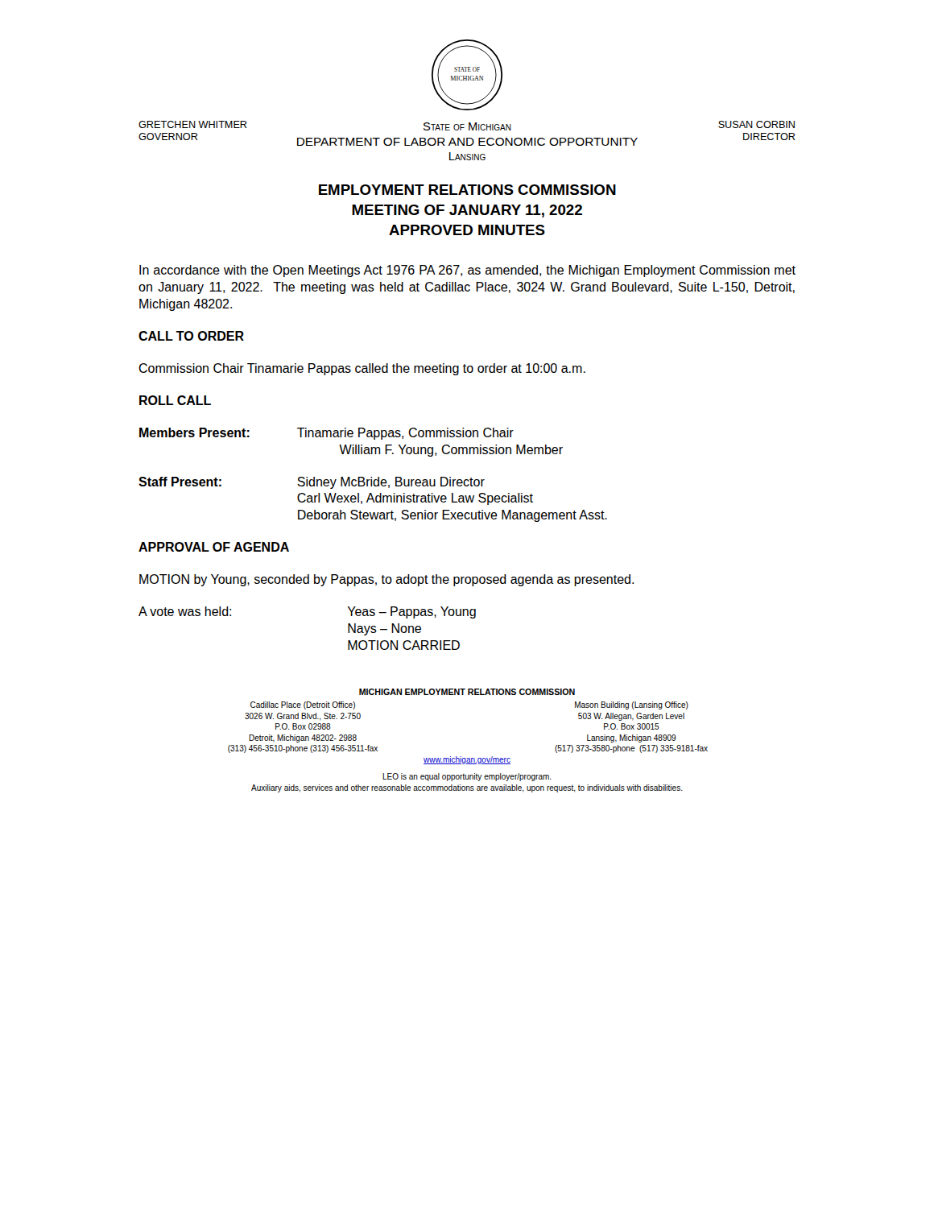Gretchen Whitmer
Governor
State of Michigan
Department of Labor and Economic Opportunity
Lansing
Susan Corbin
Director
EMPLOYMENT RELATIONS COMMISSION
MEETING OF JANUARY 11, 2022
APPROVED MINUTES
In accordance with the Open Meetings Act 1976 PA 267, as amended, the Michigan Employment Commission met on January 11, 2022. The meeting was held at Cadillac Place, 3024 W. Grand Boulevard, Suite L-150, Detroit, Michigan 48202.
Call to Order
Commission Chair Tinamarie Pappas called the meeting to order at 10:00 a.m.
Roll Call
Members Present:
Tinamarie Pappas, Commission Chair
William F. Young, Commission Member
Staff Present:
Sidney McBride, Bureau Director
Carl Wexel, Administrative Law Specialist
Deborah Stewart, Senior Executive Management Asst.
Approval of Agenda
MOTION by Young, seconded by Pappas, to adopt the proposed agenda as presented.
A vote was held:
Yeas – Pappas, Young
Nays – None
MOTION CARRIED
MICHIGAN EMPLOYMENT RELATIONS COMMISSION
| Cadillac Place (Detroit Office) 3026 W. Grand Blvd., Ste. 2-750 P.O. Box 02988 Detroit, Michigan 48202- 2988 (313) 456-3510-phone (313) 456-3511-fax | Mason Building (Lansing Office) 503 W. Allegan, Garden Level P.O. Box 30015 Lansing, Michigan 48909 (517) 373-3580-phone (517) 335-9181-fax |
www.michigan.gov/merc
LEO is an equal opportunity employer/program.
Auxiliary aids, services and other reasonable accommodations are available, upon request, to individuals with disabilities.